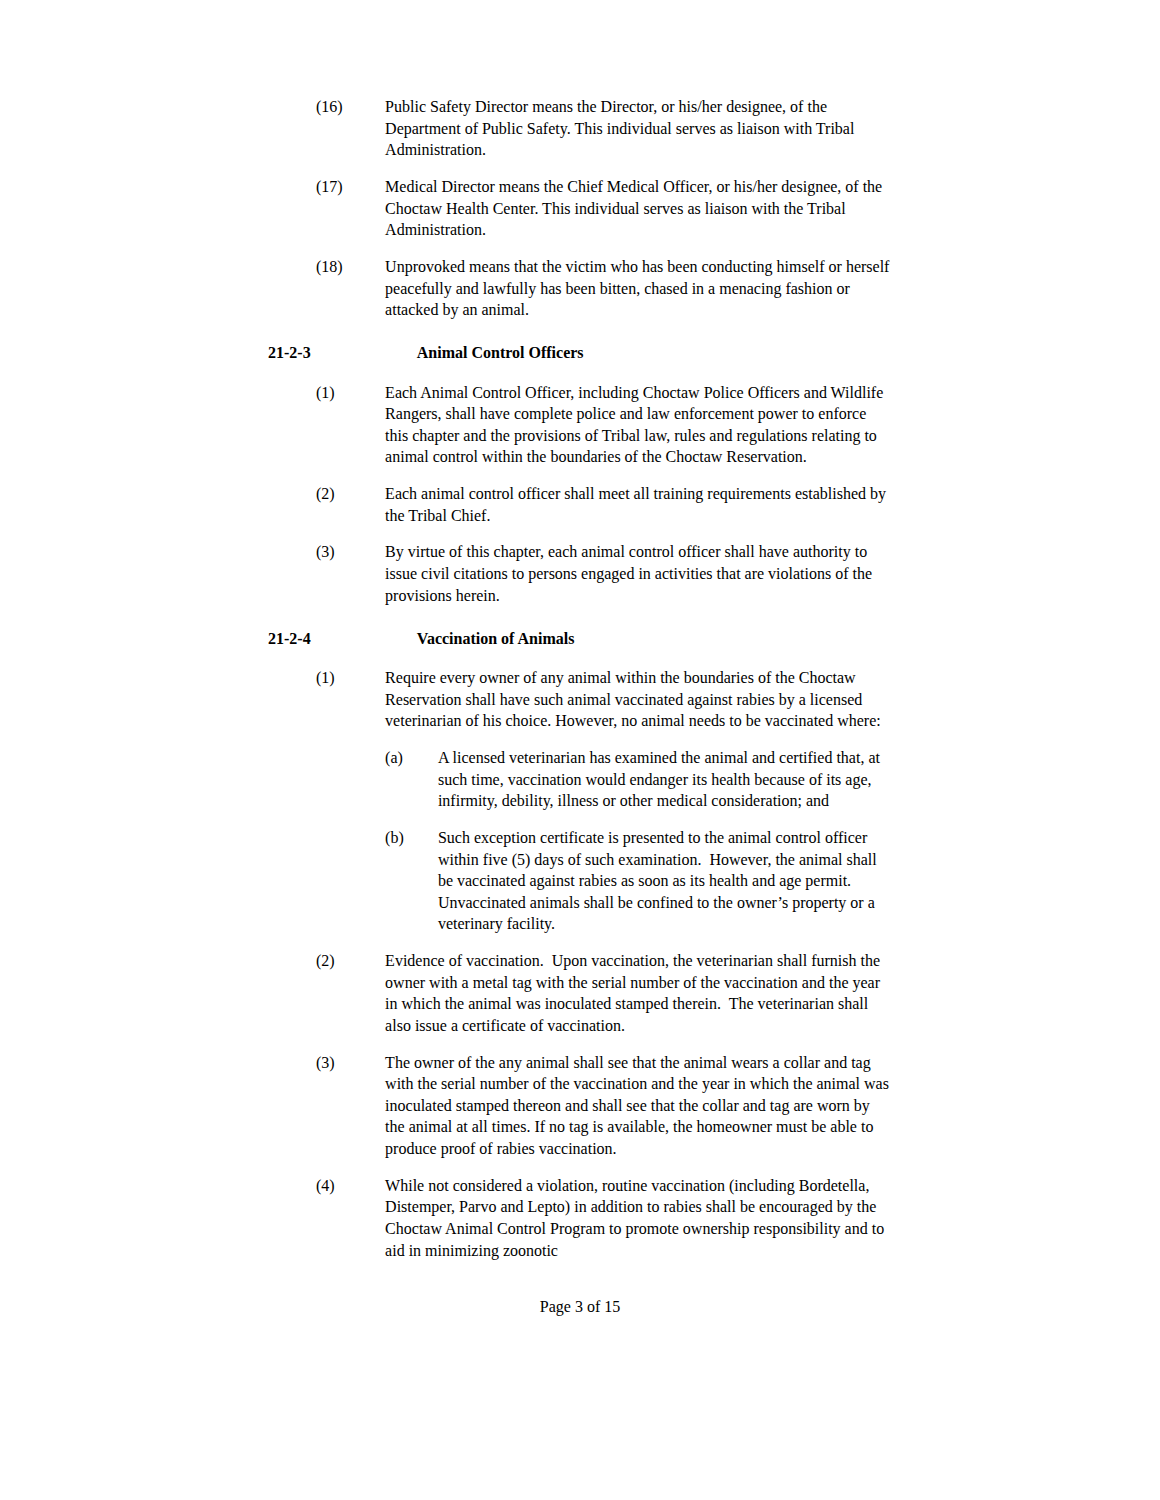(16)
Public Safety Director means the Director, or his/her designee, of the Department of Public Safety. This individual serves as liaison with Tribal Administration.
(17)
Medical Director means the Chief Medical Officer, or his/her designee, of the Choctaw Health Center. This individual serves as liaison with the Tribal Administration.
(18)
Unprovoked means that the victim who has been conducting himself or herself peacefully and lawfully has been bitten, chased in a menacing fashion or attacked by an animal.
21-2-3
Animal Control Officers
(1)
Each Animal Control Officer, including Choctaw Police Officers and Wildlife Rangers, shall have complete police and law enforcement power to enforce this chapter and the provisions of Tribal law, rules and regulations relating to animal control within the boundaries of the Choctaw Reservation.
(2)
Each animal control officer shall meet all training requirements established by the Tribal Chief.
(3)
By virtue of this chapter, each animal control officer shall have authority to issue civil citations to persons engaged in activities that are violations of the provisions herein.
21-2-4
Vaccination of Animals
(1)
Require every owner of any animal within the boundaries of the Choctaw Reservation shall have such animal vaccinated against rabies by a licensed veterinarian of his choice. However, no animal needs to be vaccinated where:
(a)
A licensed veterinarian has examined the animal and certified that, at such time, vaccination would endanger its health because of its age, infirmity, debility, illness or other medical consideration; and
(b)
Such exception certificate is presented to the animal control officer within five (5) days of such examination. However, the animal shall be vaccinated against rabies as soon as its health and age permit. Unvaccinated animals shall be confined to the owner’s property or a veterinary facility.
(2)
Evidence of vaccination. Upon vaccination, the veterinarian shall furnish the owner with a metal tag with the serial number of the vaccination and the year in which the animal was inoculated stamped therein. The veterinarian shall also issue a certificate of vaccination.
(3)
The owner of the any animal shall see that the animal wears a collar and tag with the serial number of the vaccination and the year in which the animal was inoculated stamped thereon and shall see that the collar and tag are worn by the animal at all times. If no tag is available, the homeowner must be able to produce proof of rabies vaccination.
(4)
While not considered a violation, routine vaccination (including Bordetella, Distemper, Parvo and Lepto) in addition to rabies shall be encouraged by the Choctaw Animal Control Program to promote ownership responsibility and to aid in minimizing zoonotic
Page 3 of 15